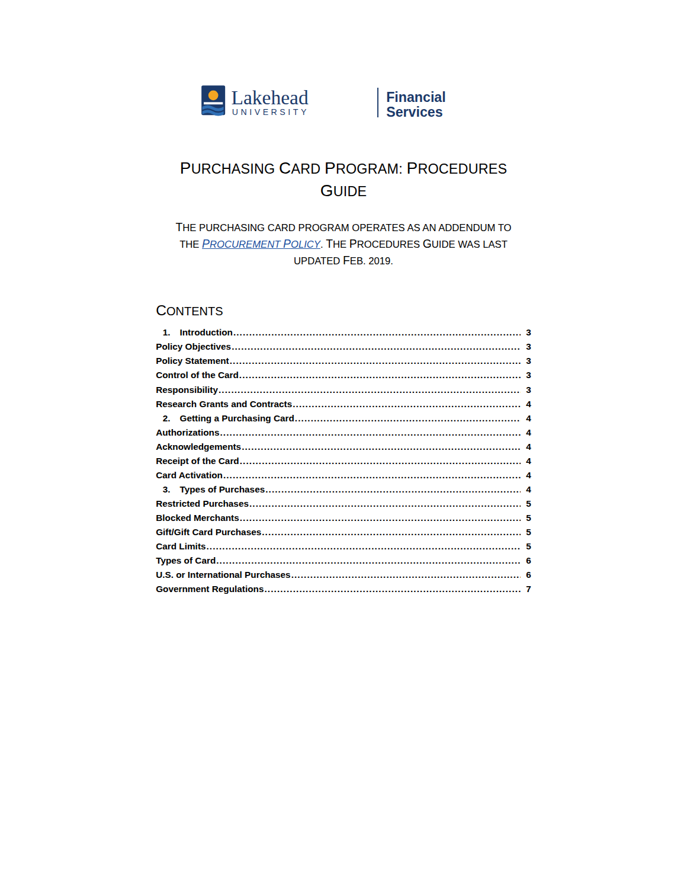PURCHASING CARD PROGRAM: PROCEDURES GUIDE
THE PURCHASING CARD PROGRAM OPERATES AS AN ADDENDUM TO THE PROCUREMENT POLICY. THE PROCEDURES GUIDE WAS LAST UPDATED FEB. 2019.
CONTENTS
1. Introduction ................................................................................................................. 3
Policy Objectives ............................................................................................................. 3
Policy Statement .............................................................................................................. 3
Control of the Card ........................................................................................................... 3
Responsibility ................................................................................................................. 3
Research Grants and Contracts ......................................................................................... 4
2. Getting a Purchasing Card ............................................................................................. 4
Authorizations ................................................................................................................. 4
Acknowledgements .......................................................................................................... 4
Receipt of the Card ........................................................................................................... 4
Card Activation ............................................................................................................... 4
3. Types of Purchases ......................................................................................................... 4
Restricted Purchases ....................................................................................................... 5
Blocked Merchants .......................................................................................................... 5
Gift/Gift Card Purchases ................................................................................................... 5
Card Limits .................................................................................................................... 5
Types of Card ................................................................................................................. 6
U.S. or International Purchases ......................................................................................... 6
Government Regulations .................................................................................................. 7